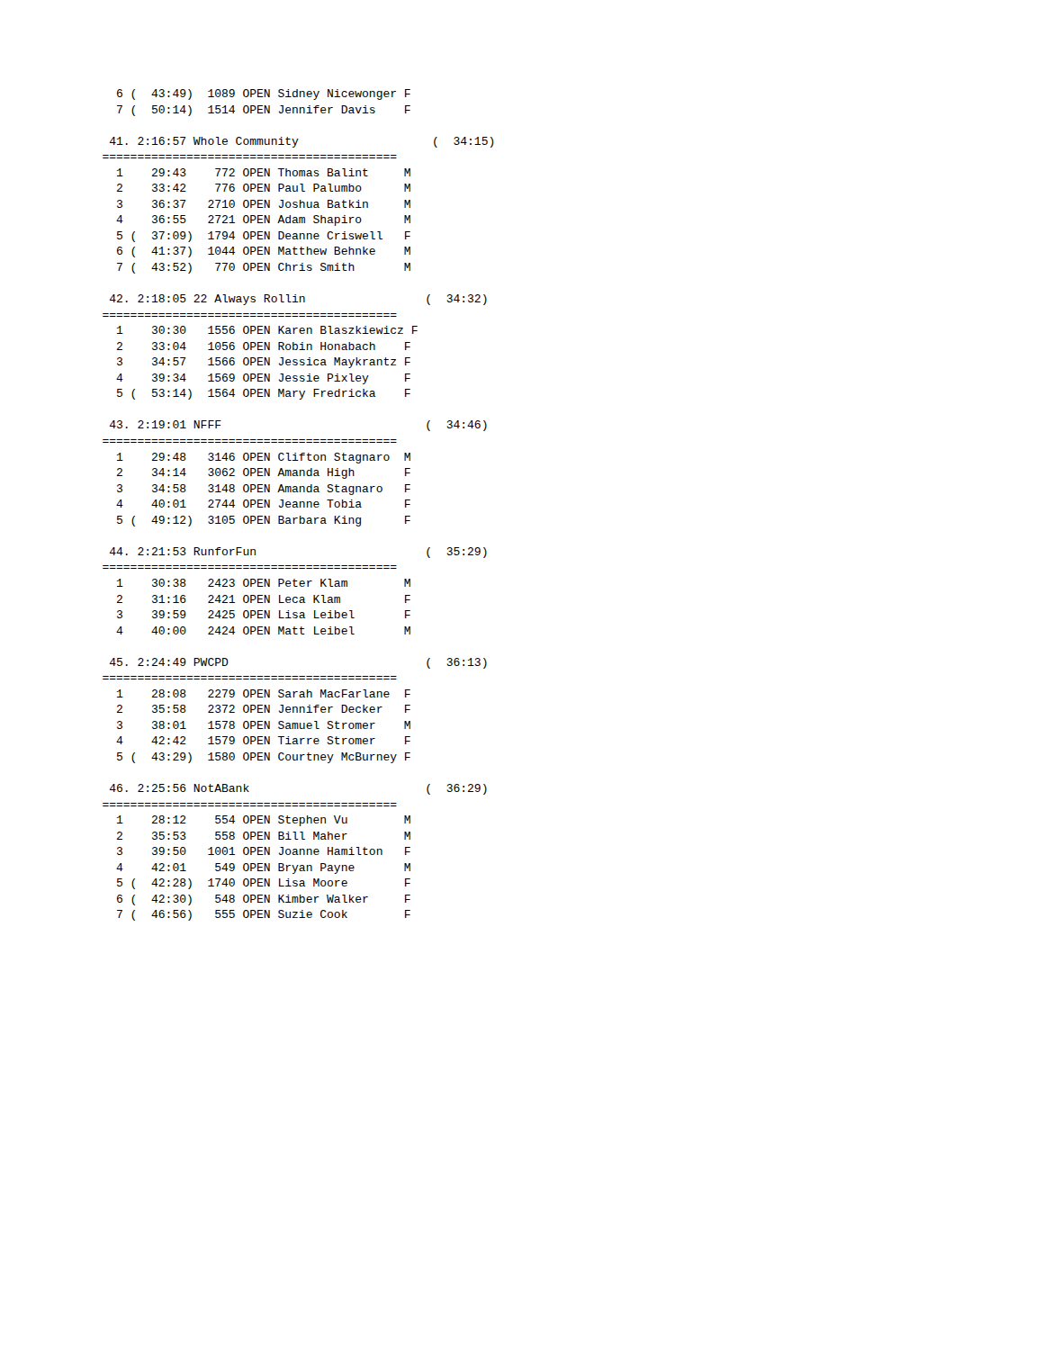6 (  43:49)  1089 OPEN Sidney Nicewonger F
   7 (  50:14)  1514 OPEN Jennifer Davis    F

  41. 2:16:57 Whole Community                   (  34:15)
 ==========================================
   1    29:43    772 OPEN Thomas Balint     M
   2    33:42    776 OPEN Paul Palumbo      M
   3    36:37   2710 OPEN Joshua Batkin     M
   4    36:55   2721 OPEN Adam Shapiro      M
   5 (  37:09)  1794 OPEN Deanne Criswell   F
   6 (  41:37)  1044 OPEN Matthew Behnke    M
   7 (  43:52)   770 OPEN Chris Smith       M

  42. 2:18:05 22 Always Rollin                 (  34:32)
 ==========================================
   1    30:30   1556 OPEN Karen Blaszkiewicz F
   2    33:04   1056 OPEN Robin Honabach    F
   3    34:57   1566 OPEN Jessica Maykrantz F
   4    39:34   1569 OPEN Jessie Pixley     F
   5 (  53:14)  1564 OPEN Mary Fredricka    F

  43. 2:19:01 NFFF                             (  34:46)
 ==========================================
   1    29:48   3146 OPEN Clifton Stagnaro  M
   2    34:14   3062 OPEN Amanda High       F
   3    34:58   3148 OPEN Amanda Stagnaro   F
   4    40:01   2744 OPEN Jeanne Tobia      F
   5 (  49:12)  3105 OPEN Barbara King      F

  44. 2:21:53 RunforFun                        (  35:29)
 ==========================================
   1    30:38   2423 OPEN Peter Klam        M
   2    31:16   2421 OPEN Leca Klam         F
   3    39:59   2425 OPEN Lisa Leibel       F
   4    40:00   2424 OPEN Matt Leibel       M

  45. 2:24:49 PWCPD                            (  36:13)
 ==========================================
   1    28:08   2279 OPEN Sarah MacFarlane  F
   2    35:58   2372 OPEN Jennifer Decker   F
   3    38:01   1578 OPEN Samuel Stromer    M
   4    42:42   1579 OPEN Tiarre Stromer    F
   5 (  43:29)  1580 OPEN Courtney McBurney F

  46. 2:25:56 NotABank                         (  36:29)
 ==========================================
   1    28:12    554 OPEN Stephen Vu        M
   2    35:53    558 OPEN Bill Maher        M
   3    39:50   1001 OPEN Joanne Hamilton   F
   4    42:01    549 OPEN Bryan Payne       M
   5 (  42:28)  1740 OPEN Lisa Moore        F
   6 (  42:30)   548 OPEN Kimber Walker     F
   7 (  46:56)   555 OPEN Suzie Cook        F